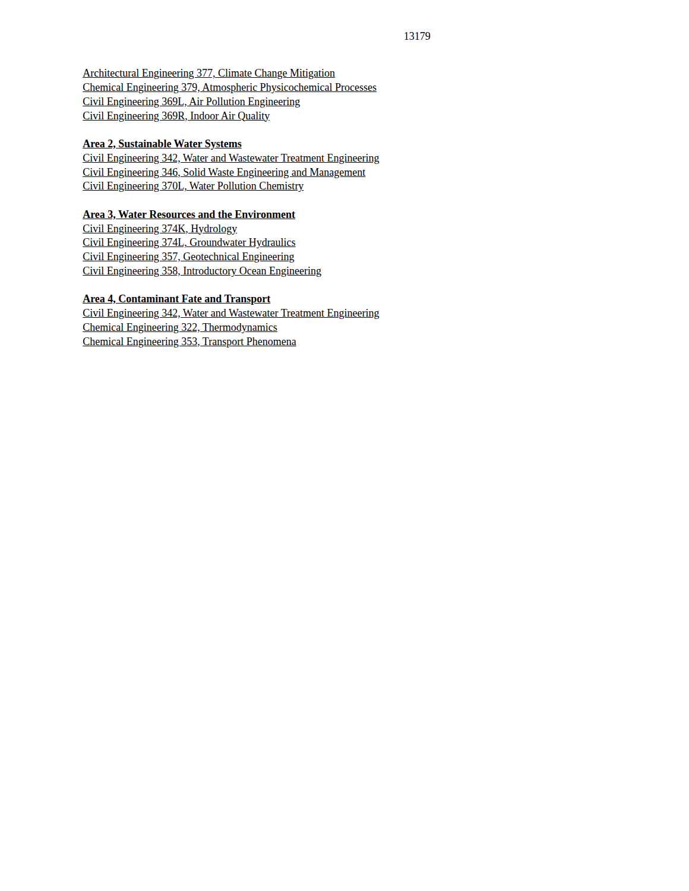13179
Architectural Engineering 377, Climate Change Mitigation
Chemical Engineering 379, Atmospheric Physicochemical Processes
Civil Engineering 369L, Air Pollution Engineering
Civil Engineering 369R, Indoor Air Quality
Area 2, Sustainable Water Systems
Civil Engineering 342, Water and Wastewater Treatment Engineering
Civil Engineering 346, Solid Waste Engineering and Management
Civil Engineering 370L, Water Pollution Chemistry
Area 3, Water Resources and the Environment
Civil Engineering 374K, Hydrology
Civil Engineering 374L, Groundwater Hydraulics
Civil Engineering 357, Geotechnical Engineering
Civil Engineering 358, Introductory Ocean Engineering
Area 4, Contaminant Fate and Transport
Civil Engineering 342, Water and Wastewater Treatment Engineering
Chemical Engineering 322, Thermodynamics
Chemical Engineering 353, Transport Phenomena